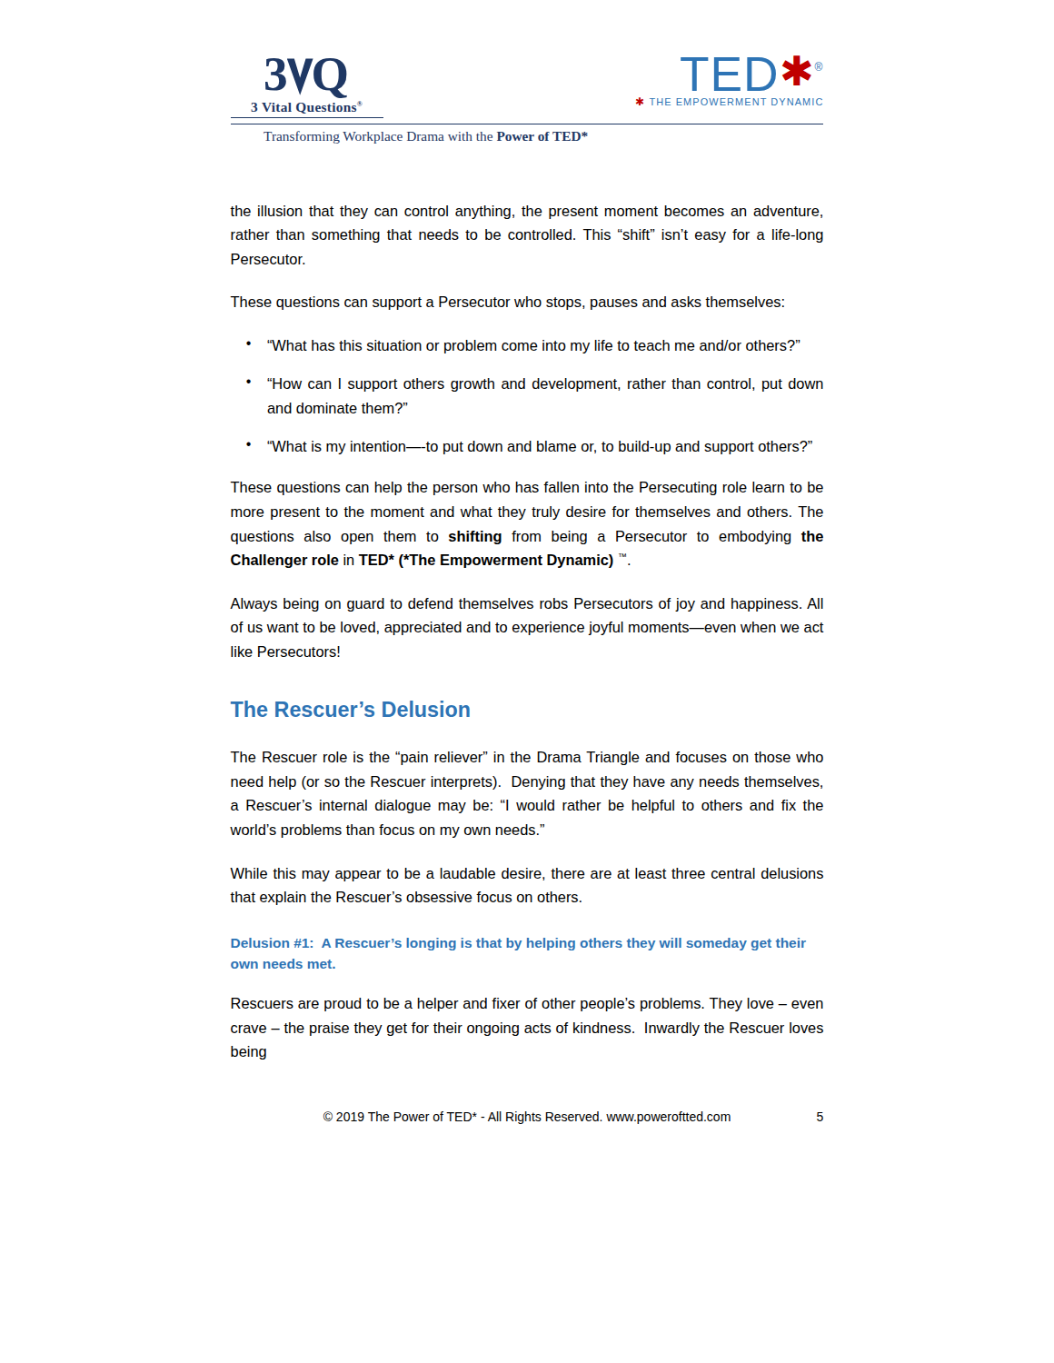3 Q
3 Vital Questions®
TED✱®
✱ THE EMPOWERMENT DYNAMIC
Transforming Workplace Drama with the Power of TED*
the illusion that they can control anything, the present moment becomes an adventure, rather than something that needs to be controlled. This “shift” isn’t easy for a life-long Persecutor.
These questions can support a Persecutor who stops, pauses and asks themselves:
“What has this situation or problem come into my life to teach me and/or others?”
“How can I support others growth and development, rather than control, put down and dominate them?”
“What is my intention—-to put down and blame or, to build-up and support others?”
These questions can help the person who has fallen into the Persecuting role learn to be more present to the moment and what they truly desire for themselves and others. The questions also open them to shifting from being a Persecutor to embodying the Challenger role in TED* (*The Empowerment Dynamic) ™.
Always being on guard to defend themselves robs Persecutors of joy and happiness. All of us want to be loved, appreciated and to experience joyful moments—even when we act like Persecutors!
The Rescuer’s Delusion
The Rescuer role is the “pain reliever” in the Drama Triangle and focuses on those who need help (or so the Rescuer interprets). Denying that they have any needs themselves, a Rescuer’s internal dialogue may be: “I would rather be helpful to others and fix the world’s problems than focus on my own needs.”
While this may appear to be a laudable desire, there are at least three central delusions that explain the Rescuer’s obsessive focus on others.
Delusion #1: A Rescuer’s longing is that by helping others they will someday get their own needs met.
Rescuers are proud to be a helper and fixer of other people’s problems. They love – even crave – the praise they get for their ongoing acts of kindness. Inwardly the Rescuer loves being
© 2019 The Power of TED* - All Rights Reserved. www.poweroftted.com
5